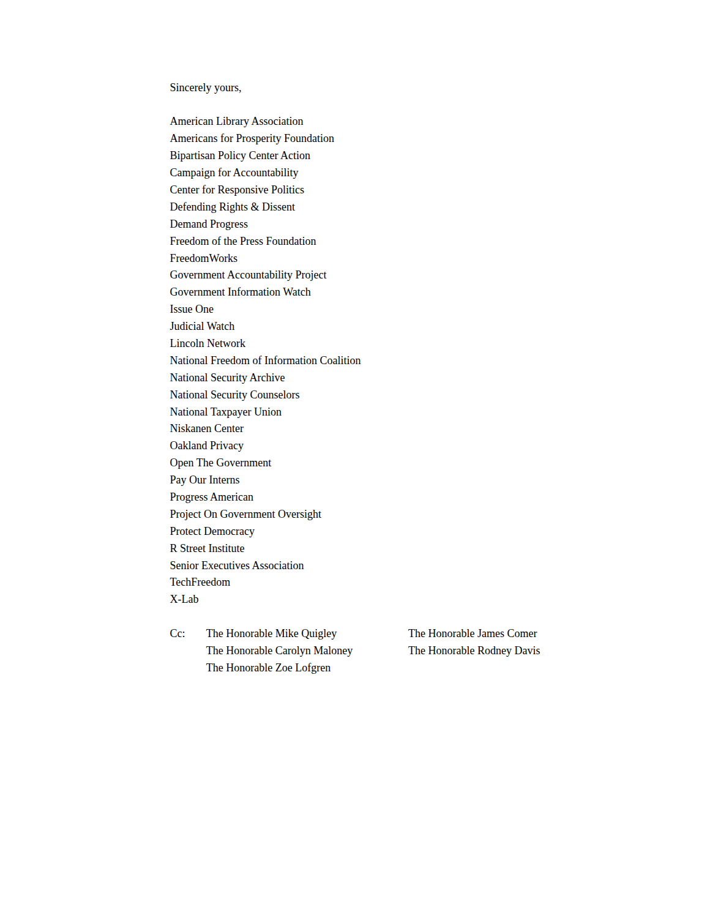Sincerely yours,
American Library Association
Americans for Prosperity Foundation
Bipartisan Policy Center Action
Campaign for Accountability
Center for Responsive Politics
Defending Rights & Dissent
Demand Progress
Freedom of the Press Foundation
FreedomWorks
Government Accountability Project
Government Information Watch
Issue One
Judicial Watch
Lincoln Network
National Freedom of Information Coalition
National Security Archive
National Security Counselors
National Taxpayer Union
Niskanen Center
Oakland Privacy
Open The Government
Pay Our Interns
Progress American
Project On Government Oversight
Protect Democracy
R Street Institute
Senior Executives Association
TechFreedom
X-Lab
| Cc: | The Honorable Mike Quigley | The Honorable James Comer |
| | The Honorable Carolyn Maloney | The Honorable Rodney Davis |
| | The Honorable Zoe Lofgren | |